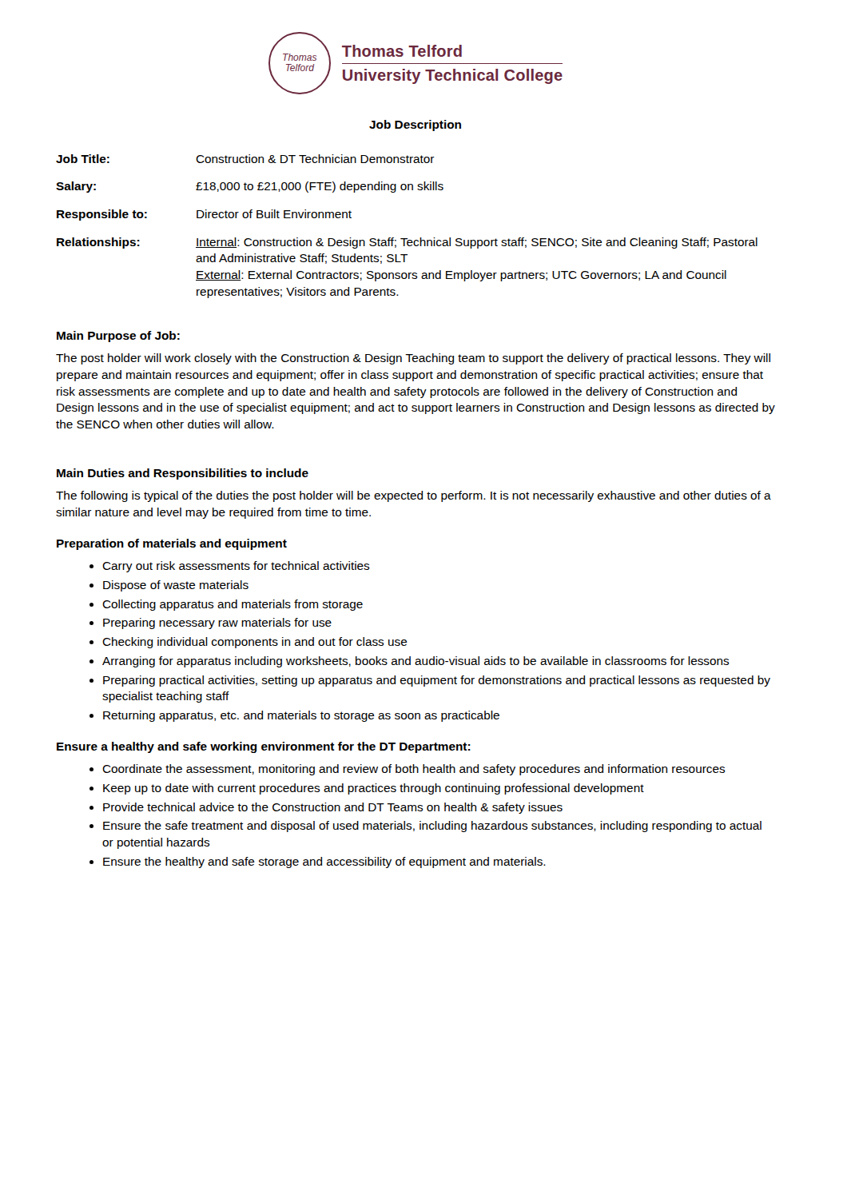Thomas
Telford
Thomas Telford University Technical College
Job Description
| Job Title: | Construction & DT Technician Demonstrator |
| Salary: | £18,000 to £21,000 (FTE) depending on skills |
| Responsible to: | Director of Built Environment |
| Relationships: | Internal : Construction & Design Staff; Technical Support staff; SENCO; Site and Cleaning Staff; Pastoral and Administrative Staff; Students; SLT External : External Contractors; Sponsors and Employer partners; UTC Governors; LA and Council representatives; Visitors and Parents. |
Main Purpose of Job:
The post holder will work closely with the Construction & Design Teaching team to support the delivery of practical lessons. They will prepare and maintain resources and equipment; offer in class support and demonstration of specific practical activities; ensure that risk assessments are complete and up to date and health and safety protocols are followed in the delivery of Construction and Design lessons and in the use of specialist equipment; and act to support learners in Construction and Design lessons as directed by the SENCO when other duties will allow.
Main Duties and Responsibilities to include
The following is typical of the duties the post holder will be expected to perform. It is not necessarily exhaustive and other duties of a similar nature and level may be required from time to time.
Preparation of materials and equipment
Carry out risk assessments for technical activities
Dispose of waste materials
Collecting apparatus and materials from storage
Preparing necessary raw materials for use
Checking individual components in and out for class use
Arranging for apparatus including worksheets, books and audio-visual aids to be available in classrooms for lessons
Preparing practical activities, setting up apparatus and equipment for demonstrations and practical lessons as requested by specialist teaching staff
Returning apparatus, etc. and materials to storage as soon as practicable
Ensure a healthy and safe working environment for the DT Department:
Coordinate the assessment, monitoring and review of both health and safety procedures and information resources
Keep up to date with current procedures and practices through continuing professional development
Provide technical advice to the Construction and DT Teams on health & safety issues
Ensure the safe treatment and disposal of used materials, including hazardous substances, including responding to actual or potential hazards
Ensure the healthy and safe storage and accessibility of equipment and materials.